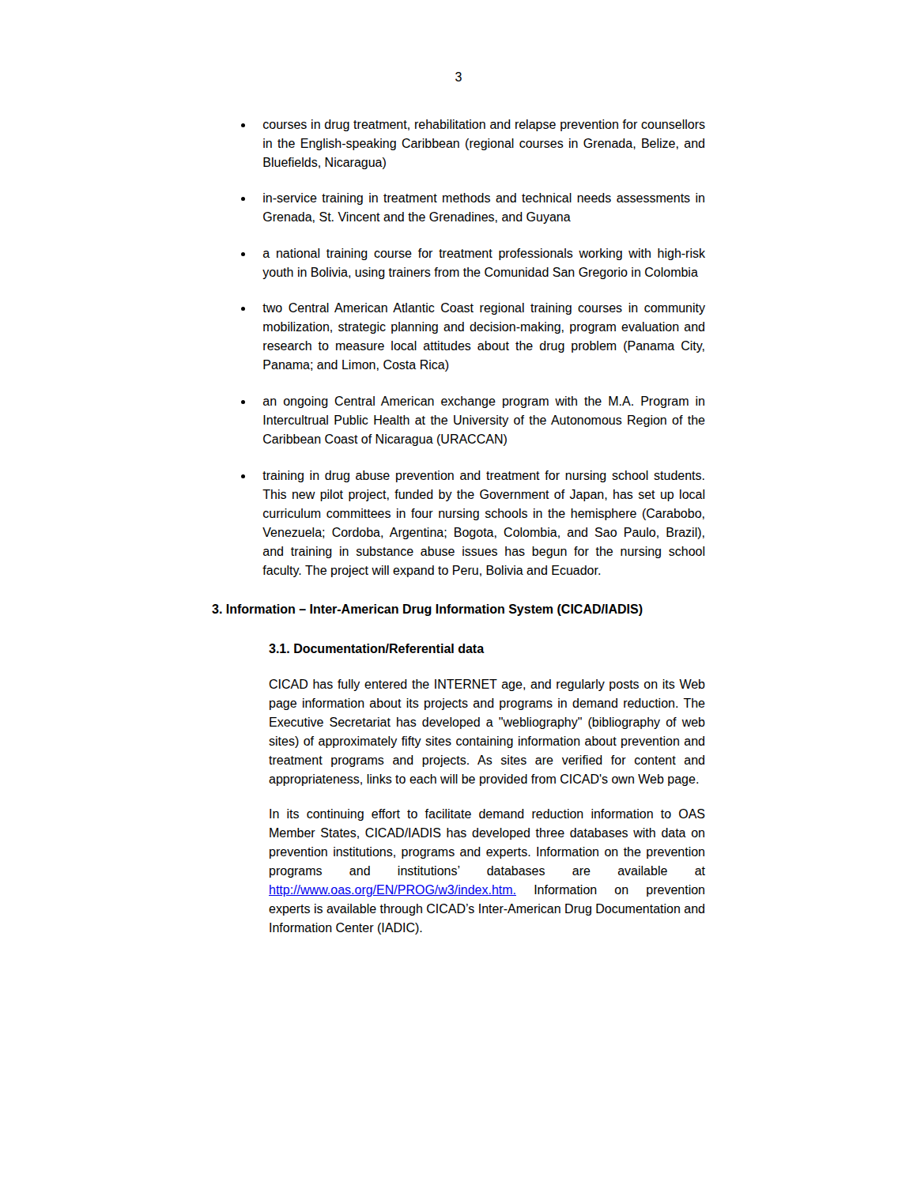3
courses in drug treatment, rehabilitation and relapse prevention for counsellors in the English-speaking Caribbean (regional courses in Grenada, Belize, and Bluefields, Nicaragua)
in-service training in treatment methods and technical needs assessments in Grenada, St. Vincent and the Grenadines, and Guyana
a national training course for treatment professionals working with high-risk youth in Bolivia, using trainers from the Comunidad San Gregorio in Colombia
two Central American Atlantic Coast regional training courses in community mobilization, strategic planning and decision-making, program evaluation and research to measure local attitudes about the drug problem (Panama City, Panama; and Limon, Costa Rica)
an ongoing Central American exchange program with the M.A. Program in Intercultrual Public Health at the University of the Autonomous Region of the Caribbean Coast of Nicaragua (URACCAN)
training in drug abuse prevention and treatment for nursing school students. This new pilot project, funded by the Government of Japan, has set up local curriculum committees in four nursing schools in the hemisphere (Carabobo, Venezuela; Cordoba, Argentina; Bogota, Colombia, and Sao Paulo, Brazil), and training in substance abuse issues has begun for the nursing school faculty. The project will expand to Peru, Bolivia and Ecuador.
Information – Inter-American Drug Information System (CICAD/IADIS)
3.1. Documentation/Referential data
CICAD has fully entered the INTERNET age, and regularly posts on its Web page information about its projects and programs in demand reduction. The Executive Secretariat has developed a "webliography" (bibliography of web sites) of approximately fifty sites containing information about prevention and treatment programs and projects. As sites are verified for content and appropriateness, links to each will be provided from CICAD's own Web page.
In its continuing effort to facilitate demand reduction information to OAS Member States, CICAD/IADIS has developed three databases with data on prevention institutions, programs and experts. Information on the prevention programs and institutions’ databases are available at http://www.oas.org/EN/PROG/w3/index.htm. Information on prevention experts is available through CICAD’s Inter-American Drug Documentation and Information Center (IADIC).